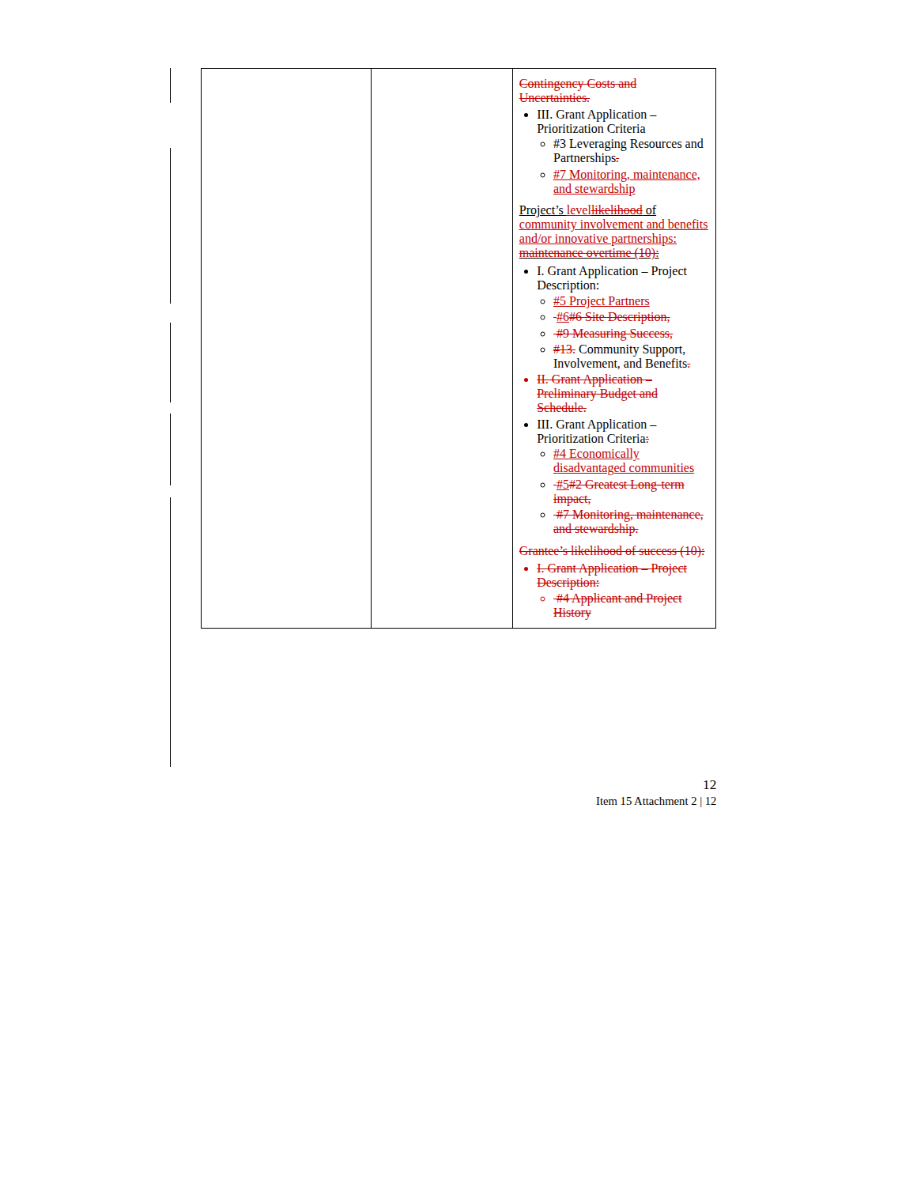| | | Contingency Costs and Uncertainties. III. Grant Application – Prioritization Criteria #3 Leveraging Resources and Partnerships . #7 Monitoring, maintenance, and stewardship Project’s level likelihood of community involvement and benefits and/or innovative partnerships: maintenance overtime (10): I. Grant Application – Project Description: #5 Project Partners #6 #6 Site Description, #9 Measuring Success, #13. Community Support, Involvement, and Benefits . II. Grant Application – Preliminary Budget and Schedule. III. Grant Application – Prioritization Criteria : #4 Economically disadvantaged communities #5 #2 Greatest Long-term impact, #7 Monitoring, maintenance, and stewardship. Grantee’s likelihood of success (10): I. Grant Application – Project Description: #4 Applicant and Project History |
12
Item 15 Attachment 2 | 12